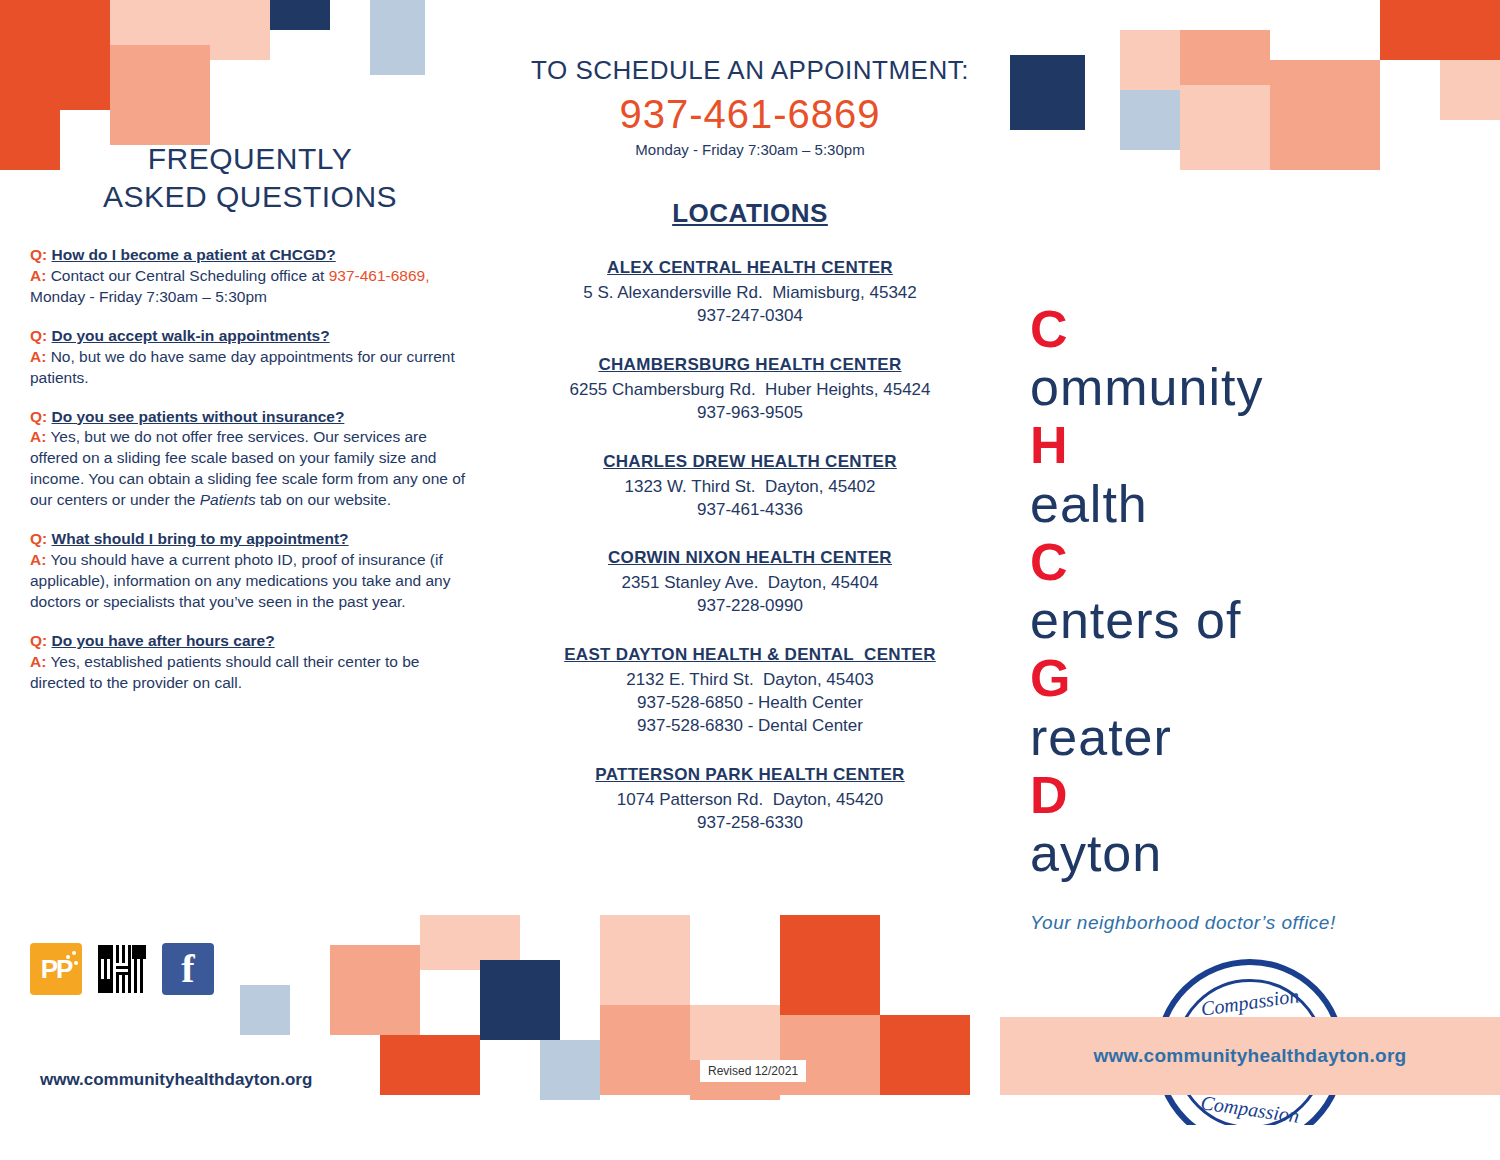FREQUENTLY
ASKED QUESTIONS
Q: How do I become a patient at CHCGD?
A: Contact our Central Scheduling office at 937-461-6869, Monday - Friday 7:30am – 5:30pm
Q: Do you accept walk-in appointments?
A: No, but we do have same day appointments for our current patients.
Q: Do you see patients without insurance?
A: Yes, but we do not offer free services. Our services are offered on a sliding fee scale based on your family size and income. You can obtain a sliding fee scale form from any one of our centers or under the Patients tab on our website.
Q: What should I bring to my appointment?
A: You should have a current photo ID, proof of insurance (if applicable), information on any medications you take and any doctors or specialists that you’ve seen in the past year.
Q: Do you have after hours care?
A: Yes, established patients should call their center to be directed to the provider on call.
PP
f
www.communityhealthdayton.org
TO SCHEDULE AN APPOINTMENT:
937-461-6869
Monday - Friday 7:30am – 5:30pm
LOCATIONS
ALEX CENTRAL HEALTH CENTER 5 S. Alexandersville Rd. Miamisburg, 45342
937-247-0304
CHAMBERSBURG HEALTH CENTER 6255 Chambersburg Rd. Huber Heights, 45424
937-963-9505
CHARLES DREW HEALTH CENTER 1323 W. Third St. Dayton, 45402
937-461-4336
CORWIN NIXON HEALTH CENTER 2351 Stanley Ave. Dayton, 45404
937-228-0990
EAST DAYTON HEALTH & DENTAL CENTER 2132 E. Third St. Dayton, 45403
937-528-6850 - Health Center
937-528-6830 - Dental Center
PATTERSON PARK HEALTH CENTER 1074 Patterson Rd. Dayton, 45420
937-258-6330
Revised 12/2021
Community Health Centers of Greater Dayton
Your neighborhood doctor’s office!
Compassion
Care
Compassion
www.communityhealthdayton.org